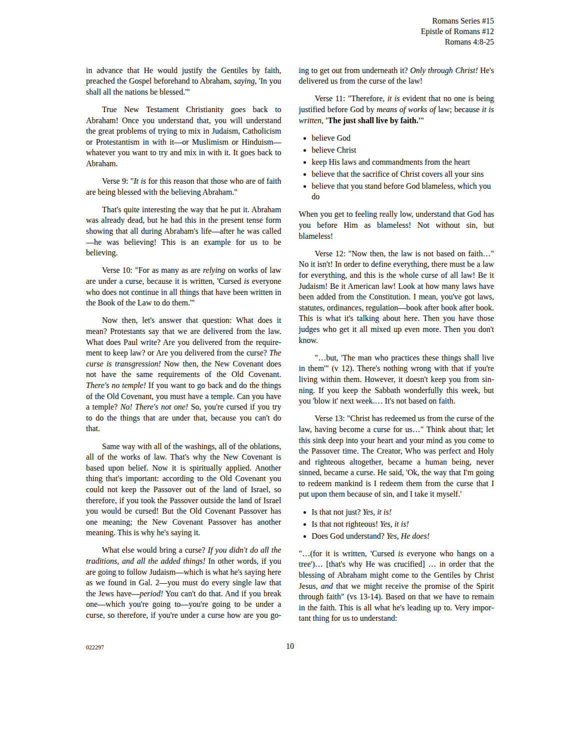Romans Series #15
Epistle of Romans #12
Romans 4:8-25
in advance that He would justify the Gentiles by faith, preached the Gospel beforehand to Abraham, saying, 'In you shall all the nations be blessed.'"
True New Testament Christianity goes back to Abraham! Once you understand that, you will understand the great problems of trying to mix in Judaism, Catholicism or Protestantism in with it—or Muslimism or Hinduism—whatever you want to try and mix in with it. It goes back to Abraham.
Verse 9: "It is for this reason that those who are of faith are being blessed with the believing Abraham."
That's quite interesting the way that he put it. Abraham was already dead, but he had this in the present tense form showing that all during Abraham's life—after he was called—he was believing! This is an example for us to be believing.
Verse 10: "For as many as are relying on works of law are under a curse, because it is written, 'Cursed is everyone who does not continue in all things that have been written in the Book of the Law to do them.'"
Now then, let's answer that question: What does it mean? Protestants say that we are delivered from the law. What does Paul write? Are you delivered from the requirement to keep law? or Are you delivered from the curse? The curse is transgression! Now then, the New Covenant does not have the same requirements of the Old Covenant. There's no temple! If you want to go back and do the things of the Old Covenant, you must have a temple. Can you have a temple? No! There's not one! So, you're cursed if you try to do the things that are under that, because you can't do that.
Same way with all of the washings, all of the oblations, all of the works of law. That's why the New Covenant is based upon belief. Now it is spiritually applied. Another thing that's important: according to the Old Covenant you could not keep the Passover out of the land of Israel, so therefore, if you took the Passover outside the land of Israel you would be cursed! But the Old Covenant Passover has one meaning; the New Covenant Passover has another meaning. This is why he's saying it.
What else would bring a curse? If you didn't do all the traditions, and all the added things! In other words, if you are going to follow Judaism—which is what he's saying here as we found in Gal. 2—you must do every single law that the Jews have—period! You can't do that. And if you break one—which you're going to—you're going to be under a curse, so therefore, if you're under a curse how are you going to get out from underneath it? Only through Christ! He's delivered us from the curse of the law!
Verse 11: "Therefore, it is evident that no one is being justified before God by means of works of law; because it is written, 'The just shall live by faith.'"
believe God
believe Christ
keep His laws and commandments from the heart
believe that the sacrifice of Christ covers all your sins
believe that you stand before God blameless, which you do
When you get to feeling really low, understand that God has you before Him as blameless! Not without sin, but blameless!
Verse 12: "Now then, the law is not based on faith…" No it isn't! In order to define everything, there must be a law for everything, and this is the whole curse of all law! Be it Judaism! Be it American law! Look at how many laws have been added from the Constitution. I mean, you've got laws, statutes, ordinances, regulation—book after book after book. This is what it's talking about here. Then you have those judges who get it all mixed up even more. Then you don't know.
"…but, 'The man who practices these things shall live in them'" (v 12). There's nothing wrong with that if you're living within them. However, it doesn't keep you from sinning. If you keep the Sabbath wonderfully this week, but you 'blow it' next week.… It's not based on faith.
Verse 13: "Christ has redeemed us from the curse of the law, having become a curse for us…" Think about that; let this sink deep into your heart and your mind as you come to the Passover time. The Creator, Who was perfect and Holy and righteous altogether, became a human being, never sinned, became a curse. He said, 'Ok, the way that I'm going to redeem mankind is I redeem them from the curse that I put upon them because of sin, and I take it myself.'
Is that not just? Yes, it is!
Is that not righteous! Yes, it is!
Does God understand? Yes, He does!
"…(for it is written, 'Cursed is everyone who hangs on a tree')… [that's why He was crucified] … in order that the blessing of Abraham might come to the Gentiles by Christ Jesus, and that we might receive the promise of the Spirit through faith" (vs 13-14). Based on that we have to remain in the faith. This is all what he's leading up to. Very important thing for us to understand:
022297
10